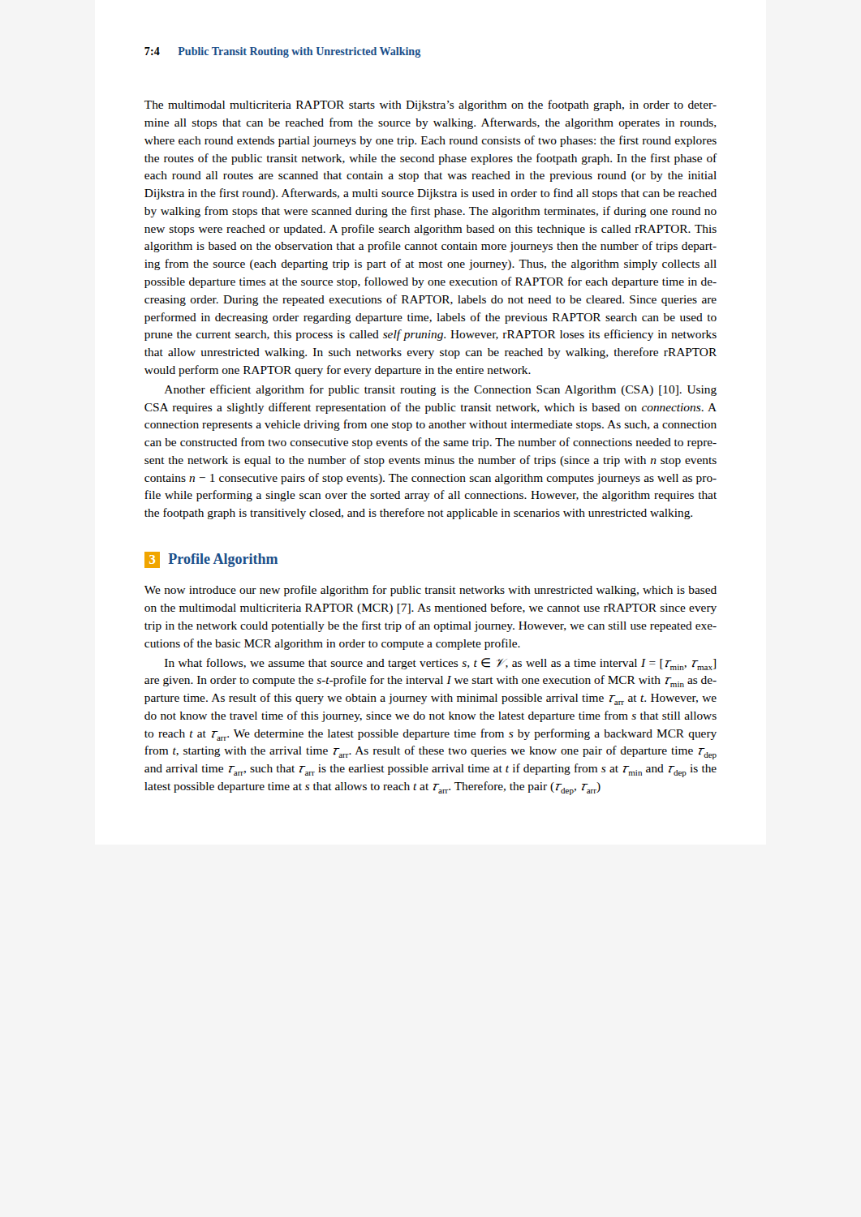7:4 Public Transit Routing with Unrestricted Walking
The multimodal multicriteria RAPTOR starts with Dijkstra’s algorithm on the footpath graph, in order to determine all stops that can be reached from the source by walking. Afterwards, the algorithm operates in rounds, where each round extends partial journeys by one trip. Each round consists of two phases: the first round explores the routes of the public transit network, while the second phase explores the footpath graph. In the first phase of each round all routes are scanned that contain a stop that was reached in the previous round (or by the initial Dijkstra in the first round). Afterwards, a multi source Dijkstra is used in order to find all stops that can be reached by walking from stops that were scanned during the first phase. The algorithm terminates, if during one round no new stops were reached or updated. A profile search algorithm based on this technique is called rRAPTOR. This algorithm is based on the observation that a profile cannot contain more journeys then the number of trips departing from the source (each departing trip is part of at most one journey). Thus, the algorithm simply collects all possible departure times at the source stop, followed by one execution of RAPTOR for each departure time in decreasing order. During the repeated executions of RAPTOR, labels do not need to be cleared. Since queries are performed in decreasing order regarding departure time, labels of the previous RAPTOR search can be used to prune the current search, this process is called self pruning. However, rRAPTOR loses its efficiency in networks that allow unrestricted walking. In such networks every stop can be reached by walking, therefore rRAPTOR would perform one RAPTOR query for every departure in the entire network.
Another efficient algorithm for public transit routing is the Connection Scan Algorithm (CSA) [10]. Using CSA requires a slightly different representation of the public transit network, which is based on connections. A connection represents a vehicle driving from one stop to another without intermediate stops. As such, a connection can be constructed from two consecutive stop events of the same trip. The number of connections needed to represent the network is equal to the number of stop events minus the number of trips (since a trip with n stop events contains n − 1 consecutive pairs of stop events). The connection scan algorithm computes journeys as well as profile while performing a single scan over the sorted array of all connections. However, the algorithm requires that the footpath graph is transitively closed, and is therefore not applicable in scenarios with unrestricted walking.
3 Profile Algorithm
We now introduce our new profile algorithm for public transit networks with unrestricted walking, which is based on the multimodal multicriteria RAPTOR (MCR) [7]. As mentioned before, we cannot use rRAPTOR since every trip in the network could potentially be the first trip of an optimal journey. However, we can still use repeated executions of the basic MCR algorithm in order to compute a complete profile.
In what follows, we assume that source and target vertices s, t ∈ 𝒱, as well as a time interval I = [𝜏min, 𝜏max] are given. In order to compute the s-t-profile for the interval I we start with one execution of MCR with 𝜏min as departure time. As result of this query we obtain a journey with minimal possible arrival time 𝜏arr at t. However, we do not know the travel time of this journey, since we do not know the latest departure time from s that still allows to reach t at 𝜏arr. We determine the latest possible departure time from s by performing a backward MCR query from t, starting with the arrival time 𝜏arr. As result of these two queries we know one pair of departure time 𝜏dep and arrival time 𝜏arr, such that 𝜏arr is the earliest possible arrival time at t if departing from s at 𝜏min and 𝜏dep is the latest possible departure time at s that allows to reach t at 𝜏arr. Therefore, the pair (𝜏dep, 𝜏arr)